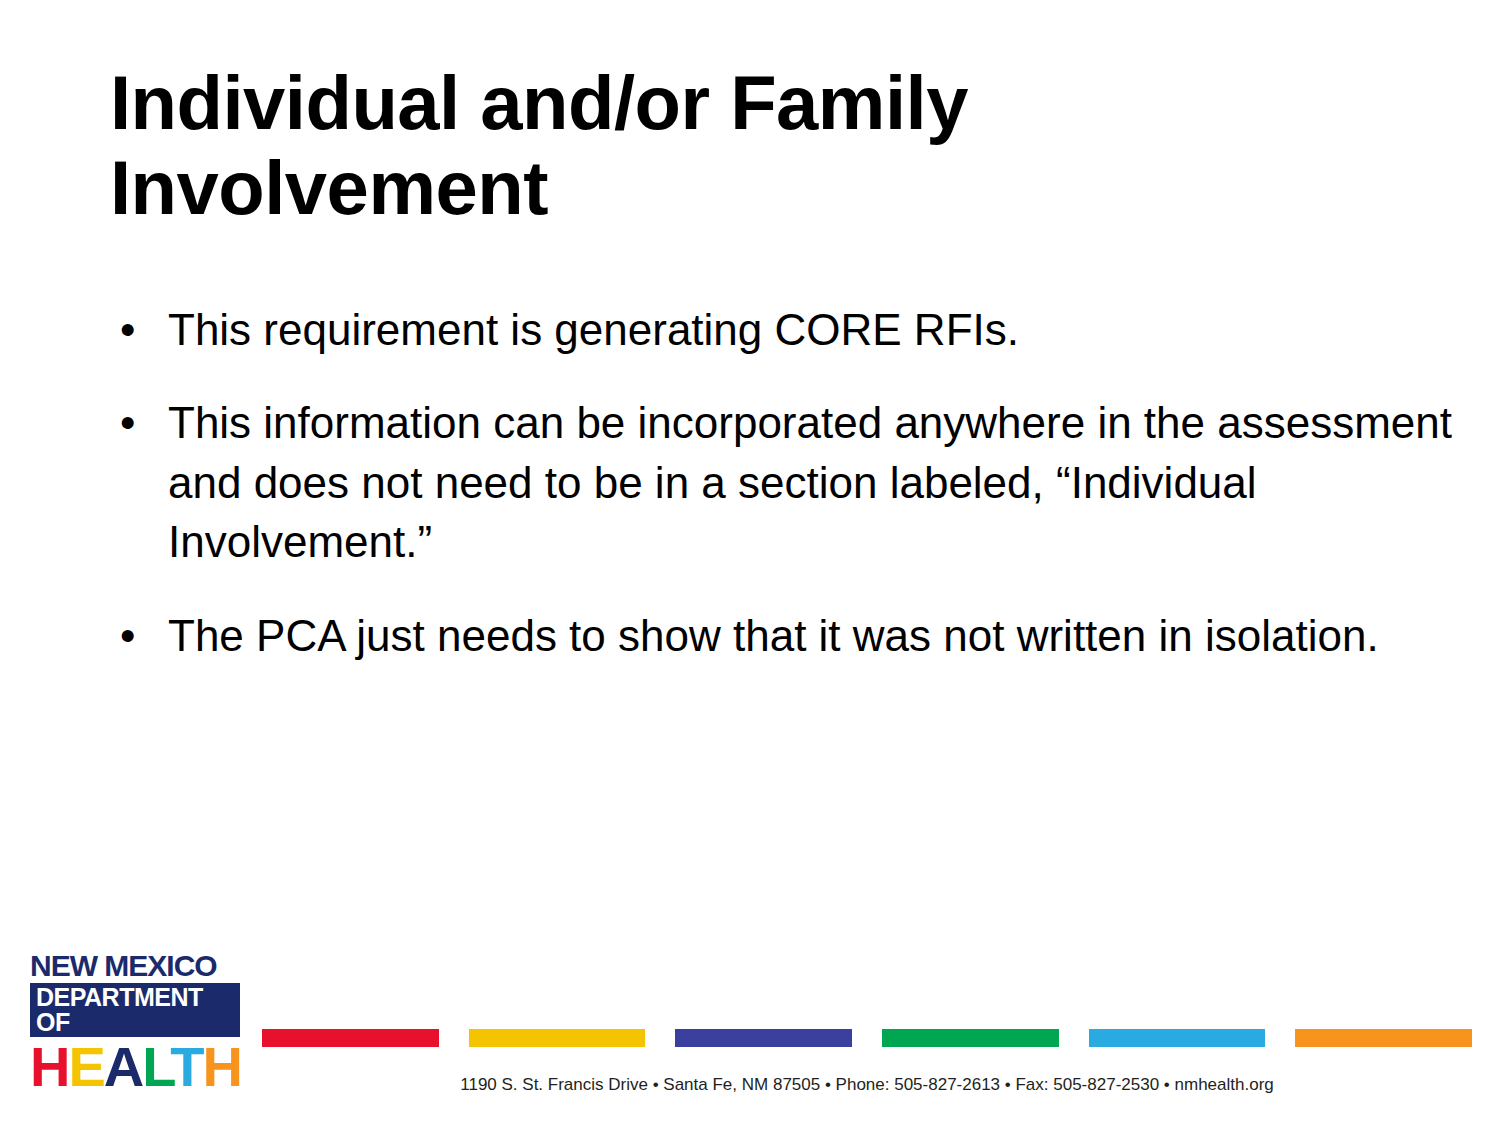Individual and/or Family Involvement
This requirement is generating CORE RFIs.
This information can be incorporated anywhere in the assessment and does not need to be in a section labeled, “Individual Involvement.”
The PCA just needs to show that it was not written in isolation.
NEW MEXICO
DEPARTMENT OF
HEALTH
1190 S. St. Francis Drive • Santa Fe, NM 87505 • Phone: 505-827-2613 • Fax: 505-827-2530 • nmhealth.org